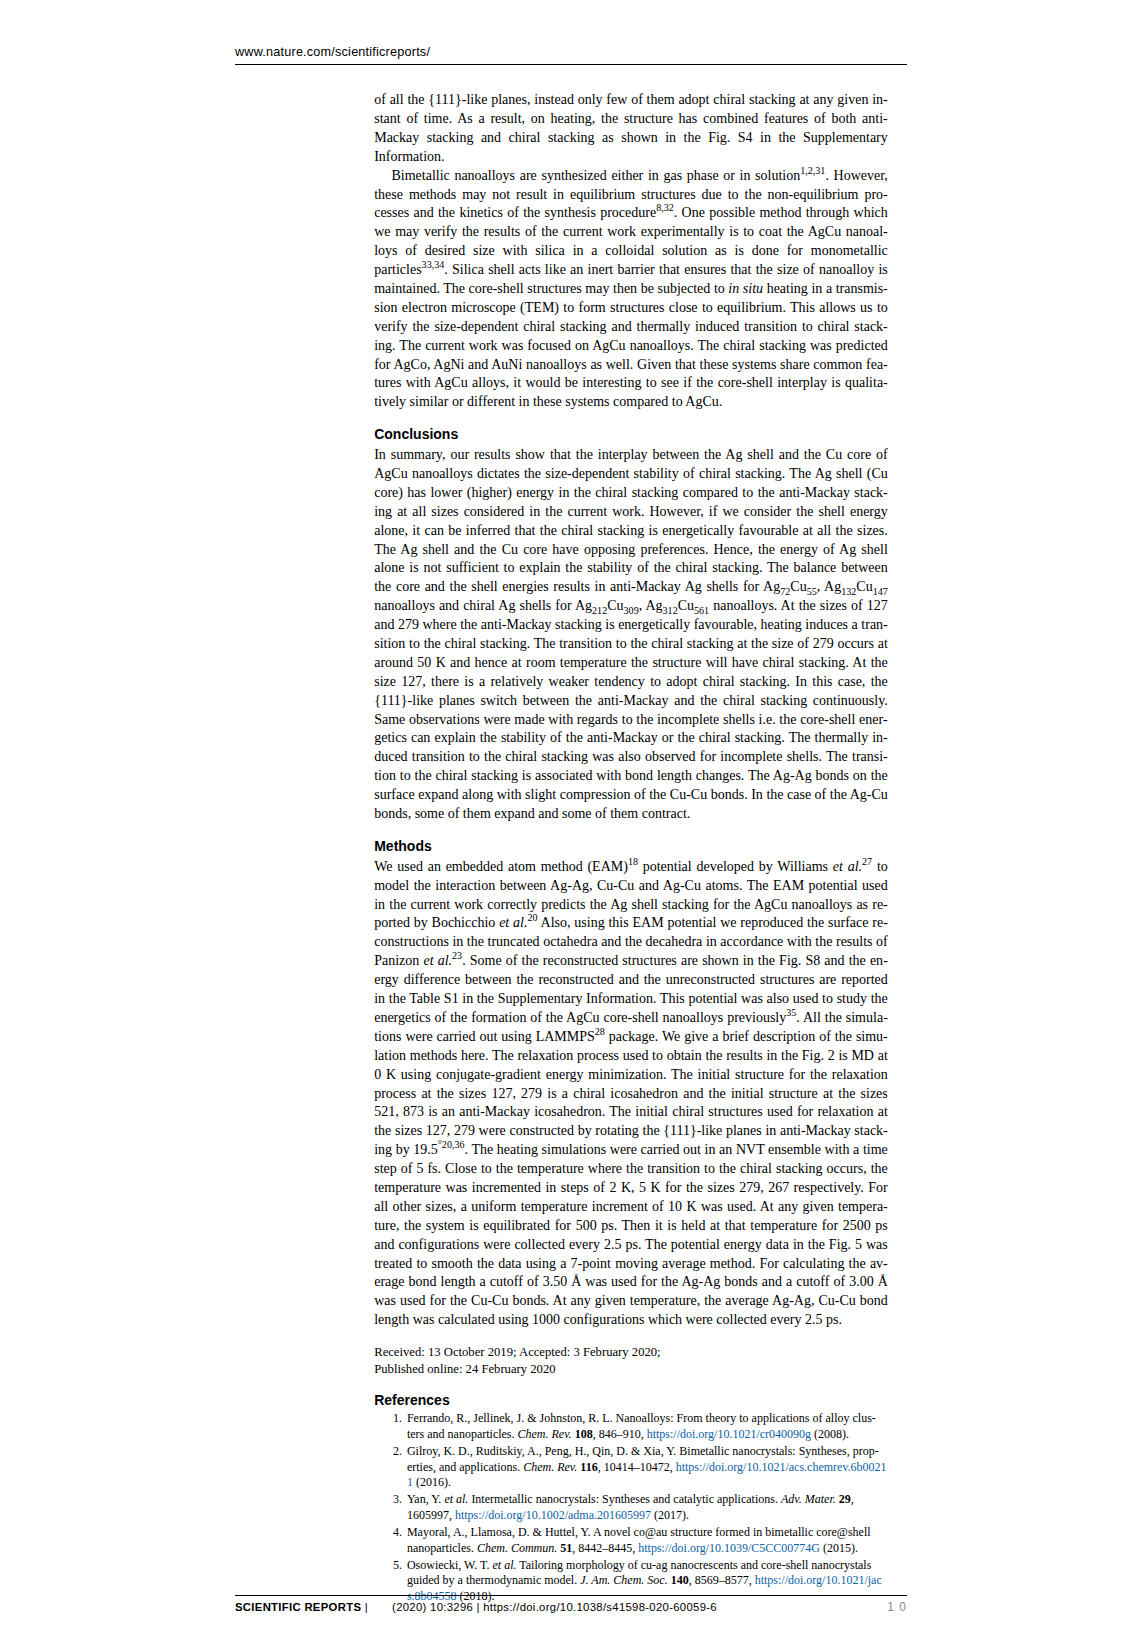www.nature.com/scientificreports/
of all the {111}-like planes, instead only few of them adopt chiral stacking at any given instant of time. As a result, on heating, the structure has combined features of both anti-Mackay stacking and chiral stacking as shown in the Fig. S4 in the Supplementary Information.
Bimetallic nanoalloys are synthesized either in gas phase or in solution1,2,31. However, these methods may not result in equilibrium structures due to the non-equilibrium processes and the kinetics of the synthesis procedure8,32. One possible method through which we may verify the results of the current work experimentally is to coat the AgCu nanoalloys of desired size with silica in a colloidal solution as is done for monometallic particles33,34. Silica shell acts like an inert barrier that ensures that the size of nanoalloy is maintained. The core-shell structures may then be subjected to in situ heating in a transmission electron microscope (TEM) to form structures close to equilibrium. This allows us to verify the size-dependent chiral stacking and thermally induced transition to chiral stacking. The current work was focused on AgCu nanoalloys. The chiral stacking was predicted for AgCo, AgNi and AuNi nanoalloys as well. Given that these systems share common features with AgCu alloys, it would be interesting to see if the core-shell interplay is qualitatively similar or different in these systems compared to AgCu.
Conclusions
In summary, our results show that the interplay between the Ag shell and the Cu core of AgCu nanoalloys dictates the size-dependent stability of chiral stacking. The Ag shell (Cu core) has lower (higher) energy in the chiral stacking compared to the anti-Mackay stacking at all sizes considered in the current work. However, if we consider the shell energy alone, it can be inferred that the chiral stacking is energetically favourable at all the sizes. The Ag shell and the Cu core have opposing preferences. Hence, the energy of Ag shell alone is not sufficient to explain the stability of the chiral stacking. The balance between the core and the shell energies results in anti-Mackay Ag shells for Ag72Cu55, Ag132Cu147 nanoalloys and chiral Ag shells for Ag212Cu309, Ag312Cu561 nanoalloys. At the sizes of 127 and 279 where the anti-Mackay stacking is energetically favourable, heating induces a transition to the chiral stacking. The transition to the chiral stacking at the size of 279 occurs at around 50 K and hence at room temperature the structure will have chiral stacking. At the size 127, there is a relatively weaker tendency to adopt chiral stacking. In this case, the {111}-like planes switch between the anti-Mackay and the chiral stacking continuously. Same observations were made with regards to the incomplete shells i.e. the core-shell energetics can explain the stability of the anti-Mackay or the chiral stacking. The thermally induced transition to the chiral stacking was also observed for incomplete shells. The transition to the chiral stacking is associated with bond length changes. The Ag-Ag bonds on the surface expand along with slight compression of the Cu-Cu bonds. In the case of the Ag-Cu bonds, some of them expand and some of them contract.
Methods
We used an embedded atom method (EAM)18 potential developed by Williams et al.27 to model the interaction between Ag-Ag, Cu-Cu and Ag-Cu atoms. The EAM potential used in the current work correctly predicts the Ag shell stacking for the AgCu nanoalloys as reported by Bochicchio et al.20 Also, using this EAM potential we reproduced the surface reconstructions in the truncated octahedra and the decahedra in accordance with the results of Panizon et al.23. Some of the reconstructed structures are shown in the Fig. S8 and the energy difference between the reconstructed and the unreconstructed structures are reported in the Table S1 in the Supplementary Information. This potential was also used to study the energetics of the formation of the AgCu core-shell nanoalloys previously35. All the simulations were carried out using LAMMPS28 package. We give a brief description of the simulation methods here. The relaxation process used to obtain the results in the Fig. 2 is MD at 0 K using conjugate-gradient energy minimization. The initial structure for the relaxation process at the sizes 127, 279 is a chiral icosahedron and the initial structure at the sizes 521, 873 is an anti-Mackay icosahedron. The initial chiral structures used for relaxation at the sizes 127, 279 were constructed by rotating the {111}-like planes in anti-Mackay stacking by 19.5°20,36. The heating simulations were carried out in an NVT ensemble with a time step of 5 fs. Close to the temperature where the transition to the chiral stacking occurs, the temperature was incremented in steps of 2 K, 5 K for the sizes 279, 267 respectively. For all other sizes, a uniform temperature increment of 10 K was used. At any given temperature, the system is equilibrated for 500 ps. Then it is held at that temperature for 2500 ps and configurations were collected every 2.5 ps. The potential energy data in the Fig. 5 was treated to smooth the data using a 7-point moving average method. For calculating the average bond length a cutoff of 3.50 Å was used for the Ag-Ag bonds and a cutoff of 3.00 Å was used for the Cu-Cu bonds. At any given temperature, the average Ag-Ag, Cu-Cu bond length was calculated using 1000 configurations which were collected every 2.5 ps.
Received: 13 October 2019; Accepted: 3 February 2020;
Published online: 24 February 2020
References
Ferrando, R., Jellinek, J. & Johnston, R. L. Nanoalloys: From theory to applications of alloy clusters and nanoparticles. Chem. Rev. 108, 846–910, https://doi.org/10.1021/cr040090g (2008).
Gilroy, K. D., Ruditskiy, A., Peng, H., Qin, D. & Xia, Y. Bimetallic nanocrystals: Syntheses, properties, and applications. Chem. Rev. 116, 10414–10472, https://doi.org/10.1021/acs.chemrev.6b00211 (2016).
Yan, Y. et al. Intermetallic nanocrystals: Syntheses and catalytic applications. Adv. Mater. 29, 1605997, https://doi.org/10.1002/adma.201605997 (2017).
Mayoral, A., Llamosa, D. & Huttel, Y. A novel co@au structure formed in bimetallic core@shell nanoparticles. Chem. Commun. 51, 8442–8445, https://doi.org/10.1039/C5CC00774G (2015).
Osowiecki, W. T. et al. Tailoring morphology of cu-ag nanocrescents and core-shell nanocrystals guided by a thermodynamic model. J. Am. Chem. Soc. 140, 8569–8577, https://doi.org/10.1021/jacs.8b04558 (2018).
SCIENTIFIC REPORTS | (2020) 10:3296 | https://doi.org/10.1038/s41598-020-60059-6
1 0